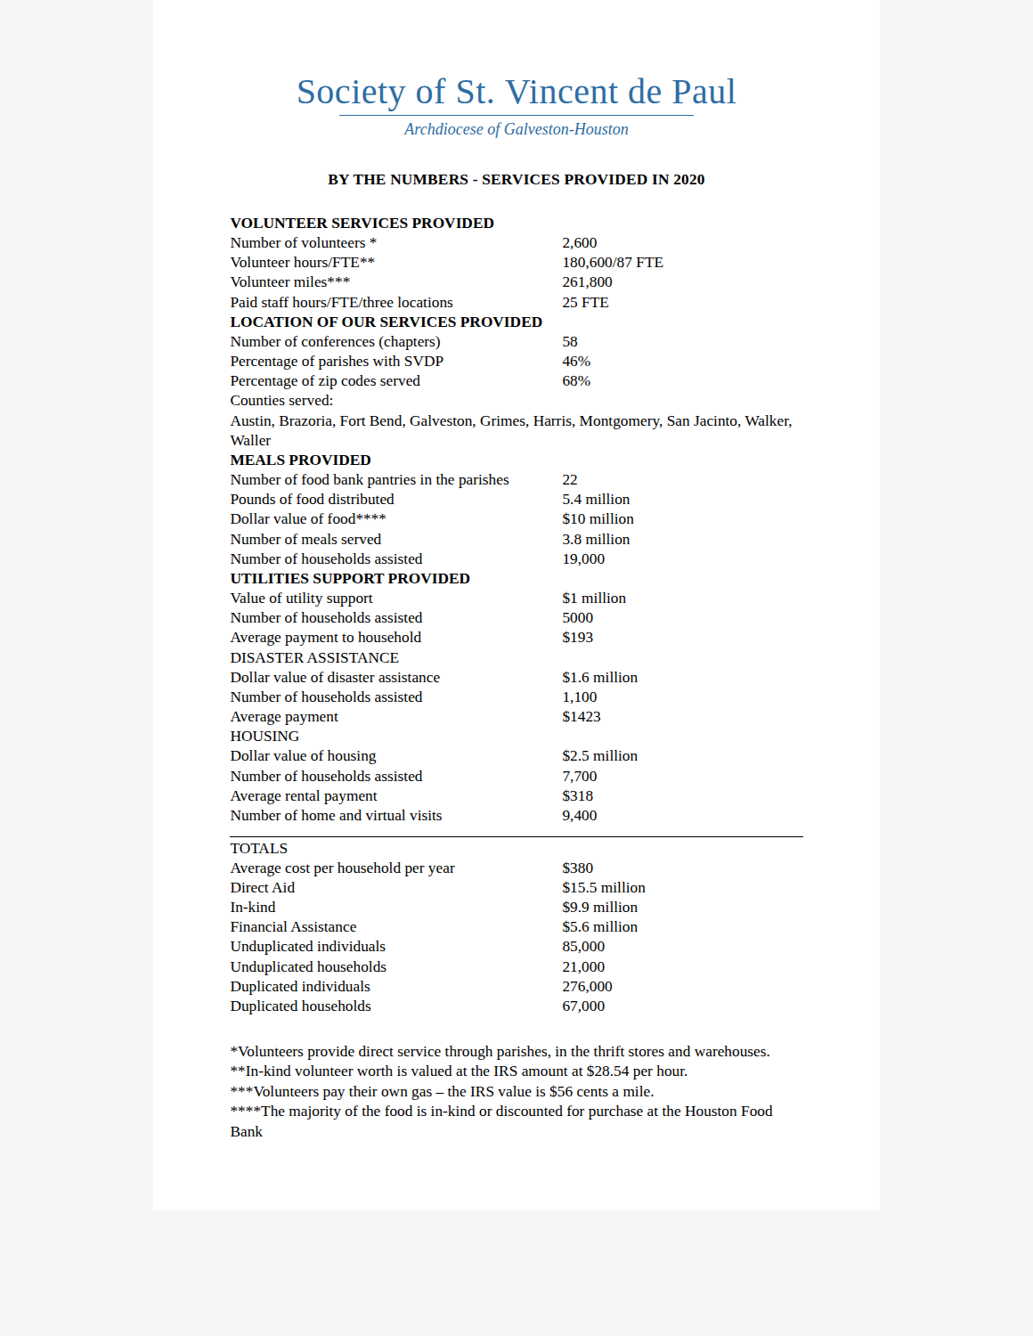Society of St. Vincent de Paul
Archdiocese of Galveston-Houston
BY THE NUMBERS - SERVICES PROVIDED IN 2020
VOLUNTEER SERVICES PROVIDED
| Number of volunteers * | 2,600 |
| Volunteer hours/FTE** | 180,600/87 FTE |
| Volunteer miles*** | 261,800 |
| Paid staff hours/FTE/three locations | 25 FTE |
LOCATION OF OUR SERVICES PROVIDED
| Number of conferences (chapters) | 58 |
| Percentage of parishes with SVDP | 46% |
| Percentage of zip codes served | 68% |
Counties served:
Austin, Brazoria, Fort Bend, Galveston, Grimes, Harris, Montgomery, San Jacinto, Walker, Waller
MEALS PROVIDED
| Number of food bank pantries in the parishes | 22 |
| Pounds of food distributed | 5.4 million |
| Dollar value of food**** | $10 million |
| Number of meals served | 3.8 million |
| Number of households assisted | 19,000 |
UTILITIES SUPPORT PROVIDED
| Value of utility support | $1 million |
| Number of households assisted | 5000 |
| Average payment to household | $193 |
DISASTER ASSISTANCE
| Dollar value of disaster assistance | $1.6 million |
| Number of households assisted | 1,100 |
| Average payment | $1423 |
HOUSING
| Dollar value of housing | $2.5 million |
| Number of households assisted | 7,700 |
| Average rental payment | $318 |
| Number of home and virtual visits | 9,400 |
TOTALS
| Average cost per household per year | $380 |
| Direct Aid | $15.5 million |
| In-kind | $9.9 million |
| Financial Assistance | $5.6 million |
| Unduplicated individuals | 85,000 |
| Unduplicated households | 21,000 |
| Duplicated individuals | 276,000 |
| Duplicated households | 67,000 |
*Volunteers provide direct service through parishes, in the thrift stores and warehouses.
**In-kind volunteer worth is valued at the IRS amount at $28.54 per hour.
***Volunteers pay their own gas – the IRS value is $56 cents a mile.
****The majority of the food is in-kind or discounted for purchase at the Houston Food Bank